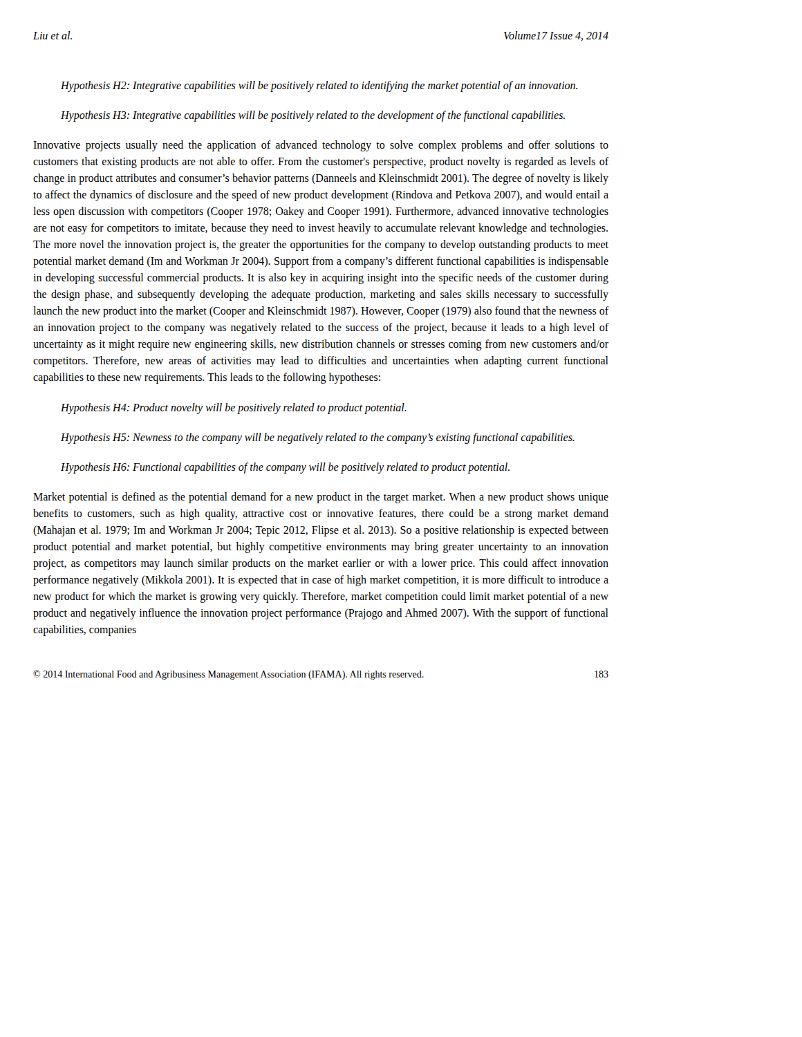Liu et al. Volume17 Issue 4, 2014
Hypothesis H2: Integrative capabilities will be positively related to identifying the market potential of an innovation.
Hypothesis H3: Integrative capabilities will be positively related to the development of the functional capabilities.
Innovative projects usually need the application of advanced technology to solve complex problems and offer solutions to customers that existing products are not able to offer. From the customer's perspective, product novelty is regarded as levels of change in product attributes and consumer’s behavior patterns (Danneels and Kleinschmidt 2001). The degree of novelty is likely to affect the dynamics of disclosure and the speed of new product development (Rindova and Petkova 2007), and would entail a less open discussion with competitors (Cooper 1978; Oakey and Cooper 1991). Furthermore, advanced innovative technologies are not easy for competitors to imitate, because they need to invest heavily to accumulate relevant knowledge and technologies. The more novel the innovation project is, the greater the opportunities for the company to develop outstanding products to meet potential market demand (Im and Workman Jr 2004). Support from a company’s different functional capabilities is indispensable in developing successful commercial products. It is also key in acquiring insight into the specific needs of the customer during the design phase, and subsequently developing the adequate production, marketing and sales skills necessary to successfully launch the new product into the market (Cooper and Kleinschmidt 1987). However, Cooper (1979) also found that the newness of an innovation project to the company was negatively related to the success of the project, because it leads to a high level of uncertainty as it might require new engineering skills, new distribution channels or stresses coming from new customers and/or competitors. Therefore, new areas of activities may lead to difficulties and uncertainties when adapting current functional capabilities to these new requirements. This leads to the following hypotheses:
Hypothesis H4: Product novelty will be positively related to product potential.
Hypothesis H5: Newness to the company will be negatively related to the company’s existing functional capabilities.
Hypothesis H6: Functional capabilities of the company will be positively related to product potential.
Market potential is defined as the potential demand for a new product in the target market. When a new product shows unique benefits to customers, such as high quality, attractive cost or innovative features, there could be a strong market demand (Mahajan et al. 1979; Im and Workman Jr 2004; Tepic 2012, Flipse et al. 2013). So a positive relationship is expected between product potential and market potential, but highly competitive environments may bring greater uncertainty to an innovation project, as competitors may launch similar products on the market earlier or with a lower price. This could affect innovation performance negatively (Mikkola 2001). It is expected that in case of high market competition, it is more difficult to introduce a new product for which the market is growing very quickly. Therefore, market competition could limit market potential of a new product and negatively influence the innovation project performance (Prajogo and Ahmed 2007). With the support of functional capabilities, companies
© 2014 International Food and Agribusiness Management Association (IFAMA). All rights reserved. 183